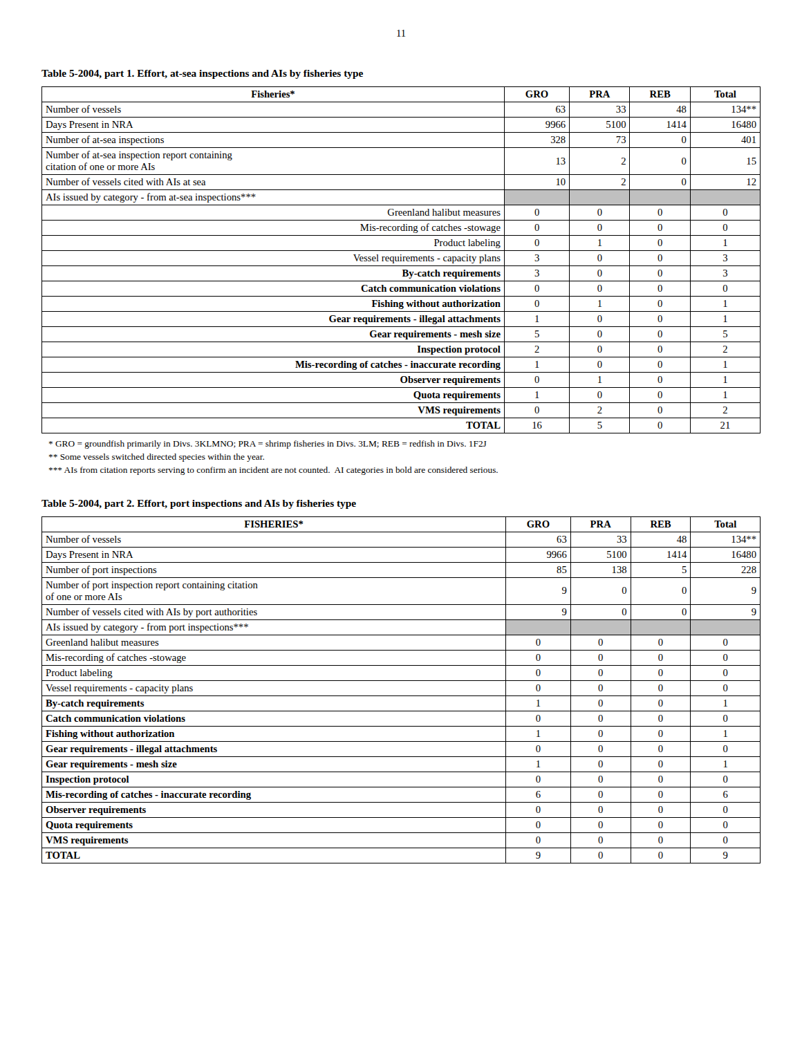11
Table 5-2004, part 1. Effort, at-sea inspections and AIs by fisheries type
| Fisheries* | GRO | PRA | REB | Total |
| --- | --- | --- | --- | --- |
| Number of vessels | 63 | 33 | 48 | 134** |
| Days Present in NRA | 9966 | 5100 | 1414 | 16480 |
| Number of at-sea inspections | 328 | 73 | 0 | 401 |
| Number of at-sea inspection report containing citation of one or more AIs | 13 | 2 | 0 | 15 |
| Number of vessels cited with AIs at sea | 10 | 2 | 0 | 12 |
| AIs issued by category - from at-sea inspections*** | | | | |
| Greenland halibut measures | 0 | 0 | 0 | 0 |
| Mis-recording of catches -stowage | 0 | 0 | 0 | 0 |
| Product labeling | 0 | 1 | 0 | 1 |
| Vessel requirements - capacity plans | 3 | 0 | 0 | 3 |
| By-catch requirements | 3 | 0 | 0 | 3 |
| Catch communication violations | 0 | 0 | 0 | 0 |
| Fishing without authorization | 0 | 1 | 0 | 1 |
| Gear requirements - illegal attachments | 1 | 0 | 0 | 1 |
| Gear requirements - mesh size | 5 | 0 | 0 | 5 |
| Inspection protocol | 2 | 0 | 0 | 2 |
| Mis-recording of catches - inaccurate recording | 1 | 0 | 0 | 1 |
| Observer requirements | 0 | 1 | 0 | 1 |
| Quota requirements | 1 | 0 | 0 | 1 |
| VMS requirements | 0 | 2 | 0 | 2 |
| TOTAL | 16 | 5 | 0 | 21 |
* GRO = groundfish primarily in Divs. 3KLMNO; PRA = shrimp fisheries in Divs. 3LM; REB = redfish in Divs. 1F2J
** Some vessels switched directed species within the year.
*** AIs from citation reports serving to confirm an incident are not counted. AI categories in bold are considered serious.
Table 5-2004, part 2. Effort, port inspections and AIs by fisheries type
| FISHERIES* | GRO | PRA | REB | Total |
| --- | --- | --- | --- | --- |
| Number of vessels | 63 | 33 | 48 | 134** |
| Days Present in NRA | 9966 | 5100 | 1414 | 16480 |
| Number of port inspections | 85 | 138 | 5 | 228 |
| Number of port inspection report containing citation of one or more AIs | 9 | 0 | 0 | 9 |
| Number of vessels cited with AIs by port authorities | 9 | 0 | 0 | 9 |
| AIs issued by category - from port inspections*** | | | | |
| Greenland halibut measures | 0 | 0 | 0 | 0 |
| Mis-recording of catches -stowage | 0 | 0 | 0 | 0 |
| Product labeling | 0 | 0 | 0 | 0 |
| Vessel requirements - capacity plans | 0 | 0 | 0 | 0 |
| By-catch requirements | 1 | 0 | 0 | 1 |
| Catch communication violations | 0 | 0 | 0 | 0 |
| Fishing without authorization | 1 | 0 | 0 | 1 |
| Gear requirements - illegal attachments | 0 | 0 | 0 | 0 |
| Gear requirements - mesh size | 1 | 0 | 0 | 1 |
| Inspection protocol | 0 | 0 | 0 | 0 |
| Mis-recording of catches - inaccurate recording | 6 | 0 | 0 | 6 |
| Observer requirements | 0 | 0 | 0 | 0 |
| Quota requirements | 0 | 0 | 0 | 0 |
| VMS requirements | 0 | 0 | 0 | 0 |
| TOTAL | 9 | 0 | 0 | 9 |